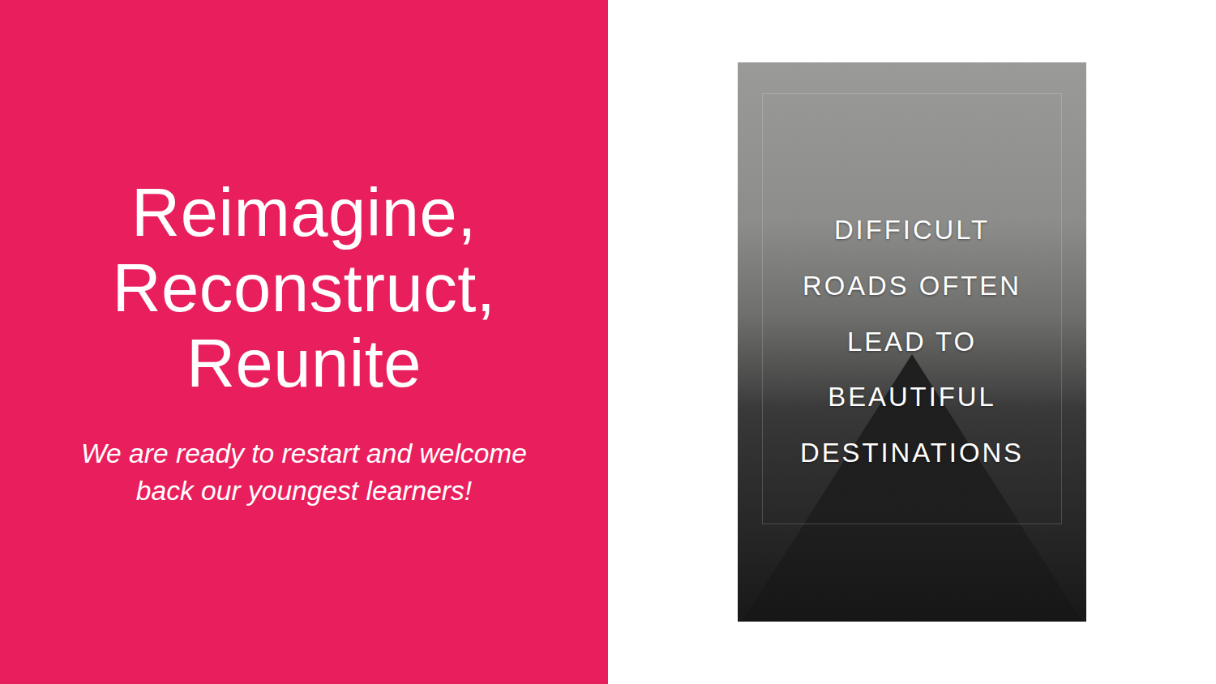Reimagine,
Reconstruct,
Reunite
We are ready to restart and welcome back our youngest learners!
Difficult Roads Often Lead To Beautiful Destinations